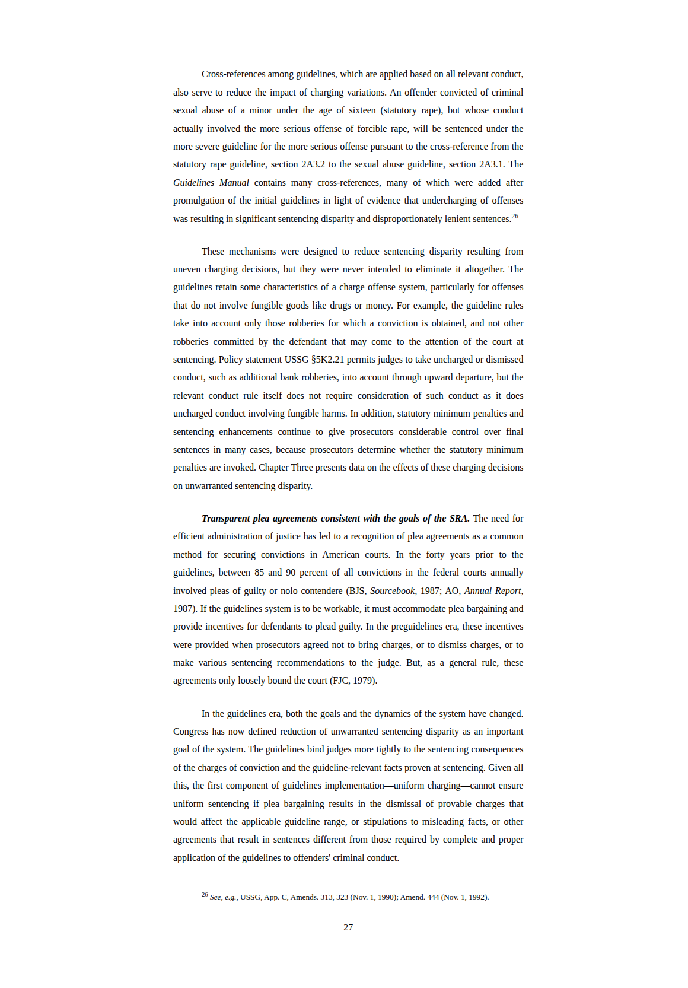Cross-references among guidelines, which are applied based on all relevant conduct, also serve to reduce the impact of charging variations. An offender convicted of criminal sexual abuse of a minor under the age of sixteen (statutory rape), but whose conduct actually involved the more serious offense of forcible rape, will be sentenced under the more severe guideline for the more serious offense pursuant to the cross-reference from the statutory rape guideline, section 2A3.2 to the sexual abuse guideline, section 2A3.1. The Guidelines Manual contains many cross-references, many of which were added after promulgation of the initial guidelines in light of evidence that undercharging of offenses was resulting in significant sentencing disparity and disproportionately lenient sentences.26
These mechanisms were designed to reduce sentencing disparity resulting from uneven charging decisions, but they were never intended to eliminate it altogether. The guidelines retain some characteristics of a charge offense system, particularly for offenses that do not involve fungible goods like drugs or money. For example, the guideline rules take into account only those robberies for which a conviction is obtained, and not other robberies committed by the defendant that may come to the attention of the court at sentencing. Policy statement USSG §5K2.21 permits judges to take uncharged or dismissed conduct, such as additional bank robberies, into account through upward departure, but the relevant conduct rule itself does not require consideration of such conduct as it does uncharged conduct involving fungible harms. In addition, statutory minimum penalties and sentencing enhancements continue to give prosecutors considerable control over final sentences in many cases, because prosecutors determine whether the statutory minimum penalties are invoked. Chapter Three presents data on the effects of these charging decisions on unwarranted sentencing disparity.
Transparent plea agreements consistent with the goals of the SRA. The need for efficient administration of justice has led to a recognition of plea agreements as a common method for securing convictions in American courts. In the forty years prior to the guidelines, between 85 and 90 percent of all convictions in the federal courts annually involved pleas of guilty or nolo contendere (BJS, Sourcebook, 1987; AO, Annual Report, 1987). If the guidelines system is to be workable, it must accommodate plea bargaining and provide incentives for defendants to plead guilty. In the preguidelines era, these incentives were provided when prosecutors agreed not to bring charges, or to dismiss charges, or to make various sentencing recommendations to the judge. But, as a general rule, these agreements only loosely bound the court (FJC, 1979).
In the guidelines era, both the goals and the dynamics of the system have changed. Congress has now defined reduction of unwarranted sentencing disparity as an important goal of the system. The guidelines bind judges more tightly to the sentencing consequences of the charges of conviction and the guideline-relevant facts proven at sentencing. Given all this, the first component of guidelines implementation—uniform charging—cannot ensure uniform sentencing if plea bargaining results in the dismissal of provable charges that would affect the applicable guideline range, or stipulations to misleading facts, or other agreements that result in sentences different from those required by complete and proper application of the guidelines to offenders' criminal conduct.
26 See, e.g., USSG, App. C, Amends. 313, 323 (Nov. 1, 1990); Amend. 444 (Nov. 1, 1992).
27